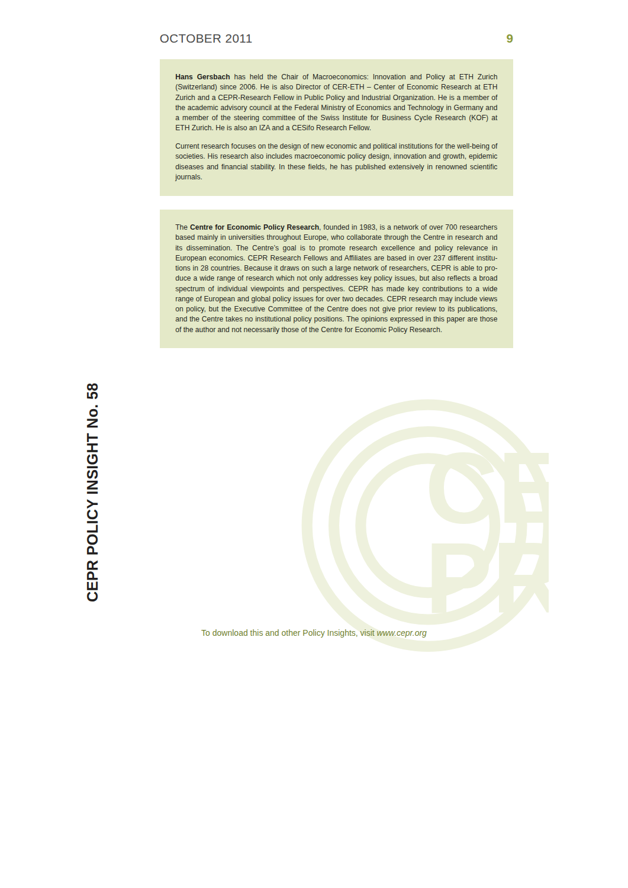CE PR
OCTOBER 2011
9
Hans Gersbach has held the Chair of Macroeconomics: Innovation and Policy at ETH Zurich (Switzerland) since 2006. He is also Director of CER-ETH – Center of Economic Research at ETH Zurich and a CEPR-Research Fellow in Public Policy and Industrial Organization. He is a member of the academic advisory council at the Federal Ministry of Economics and Technology in Germany and a member of the steering committee of the Swiss Institute for Business Cycle Research (KOF) at ETH Zurich. He is also an IZA and a CESifo Research Fellow.
Current research focuses on the design of new economic and political institutions for the well-being of societies. His research also includes macroeconomic policy design, innovation and growth, epidemic diseases and financial stability. In these fields, he has published extensively in renowned scientific journals.
The Centre for Economic Policy Research, founded in 1983, is a network of over 700 researchers based mainly in universities throughout Europe, who collaborate through the Centre in research and its dissemination. The Centre’s goal is to promote research excellence and policy relevance in European economics. CEPR Research Fellows and Affiliates are based in over 237 different institutions in 28 countries. Because it draws on such a large network of researchers, CEPR is able to produce a wide range of research which not only addresses key policy issues, but also reflects a broad spectrum of individual viewpoints and perspectives. CEPR has made key contributions to a wide range of European and global policy issues for over two decades. CEPR research may include views on policy, but the Executive Committee of the Centre does not give prior review to its publications, and the Centre takes no institutional policy positions. The opinions expressed in this paper are those of the author and not necessarily those of the Centre for Economic Policy Research.
CEPR POLICY INSIGHT No. 58
To download this and other Policy Insights, visit www.cepr.org